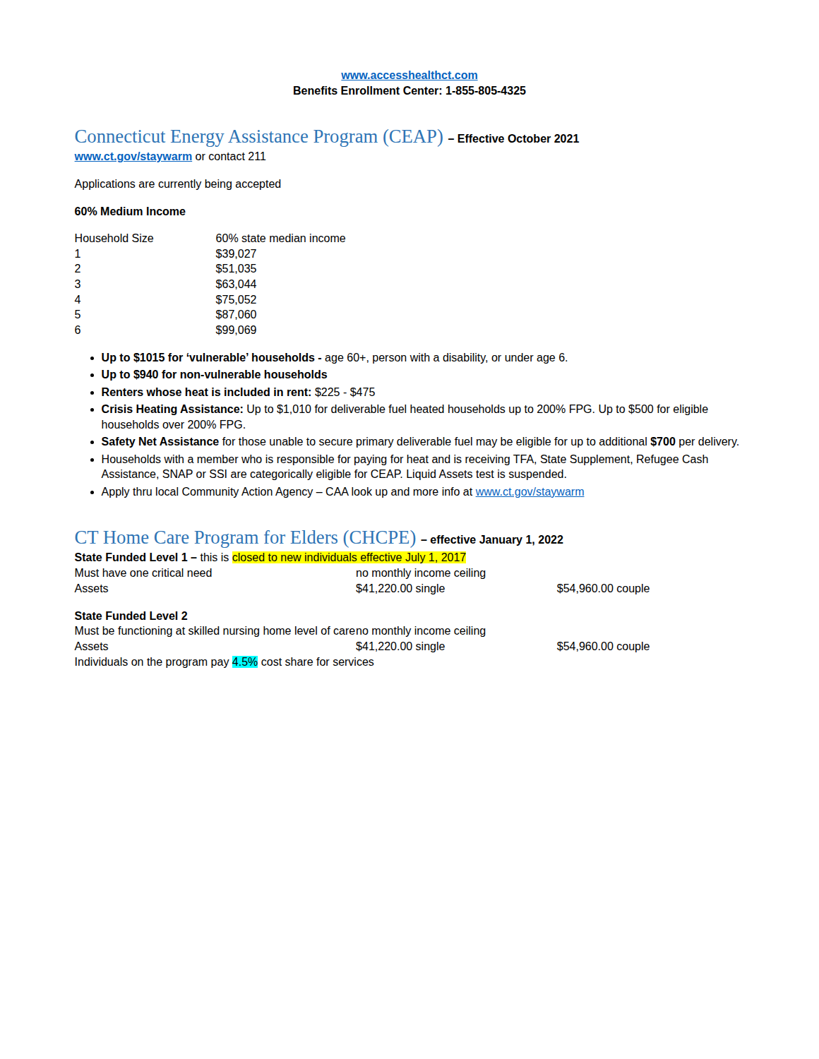www.accesshealthct.com
Benefits Enrollment Center: 1-855-805-4325
Connecticut Energy Assistance Program (CEAP) – Effective October 2021
www.ct.gov/staywarm or contact 211
Applications are currently being accepted
60% Medium Income
| Household Size | 60% state median income |
| 1 | $39,027 |
| 2 | $51,035 |
| 3 | $63,044 |
| 4 | $75,052 |
| 5 | $87,060 |
| 6 | $99,069 |
Up to $1015 for ‘vulnerable’ households - age 60+, person with a disability, or under age 6.
Up to $940 for non-vulnerable households
Renters whose heat is included in rent: $225 - $475
Crisis Heating Assistance: Up to $1,010 for deliverable fuel heated households up to 200% FPG. Up to $500 for eligible households over 200% FPG.
Safety Net Assistance for those unable to secure primary deliverable fuel may be eligible for up to additional $700 per delivery.
Households with a member who is responsible for paying for heat and is receiving TFA, State Supplement, Refugee Cash Assistance, SNAP or SSI are categorically eligible for CEAP. Liquid Assets test is suspended.
Apply thru local Community Action Agency – CAA look up and more info at www.ct.gov/staywarm
CT Home Care Program for Elders (CHCPE) – effective January 1, 2022
State Funded Level 1 – this is closed to new individuals effective July 1, 2017
| Must have one critical need | no monthly income ceiling | |
| Assets | $41,220.00 single | $54,960.00 couple |
State Funded Level 2
| Must be functioning at skilled nursing home level of care | no monthly income ceiling | |
| Assets | $41,220.00 single | $54,960.00 couple |
Individuals on the program pay 4.5% cost share for services